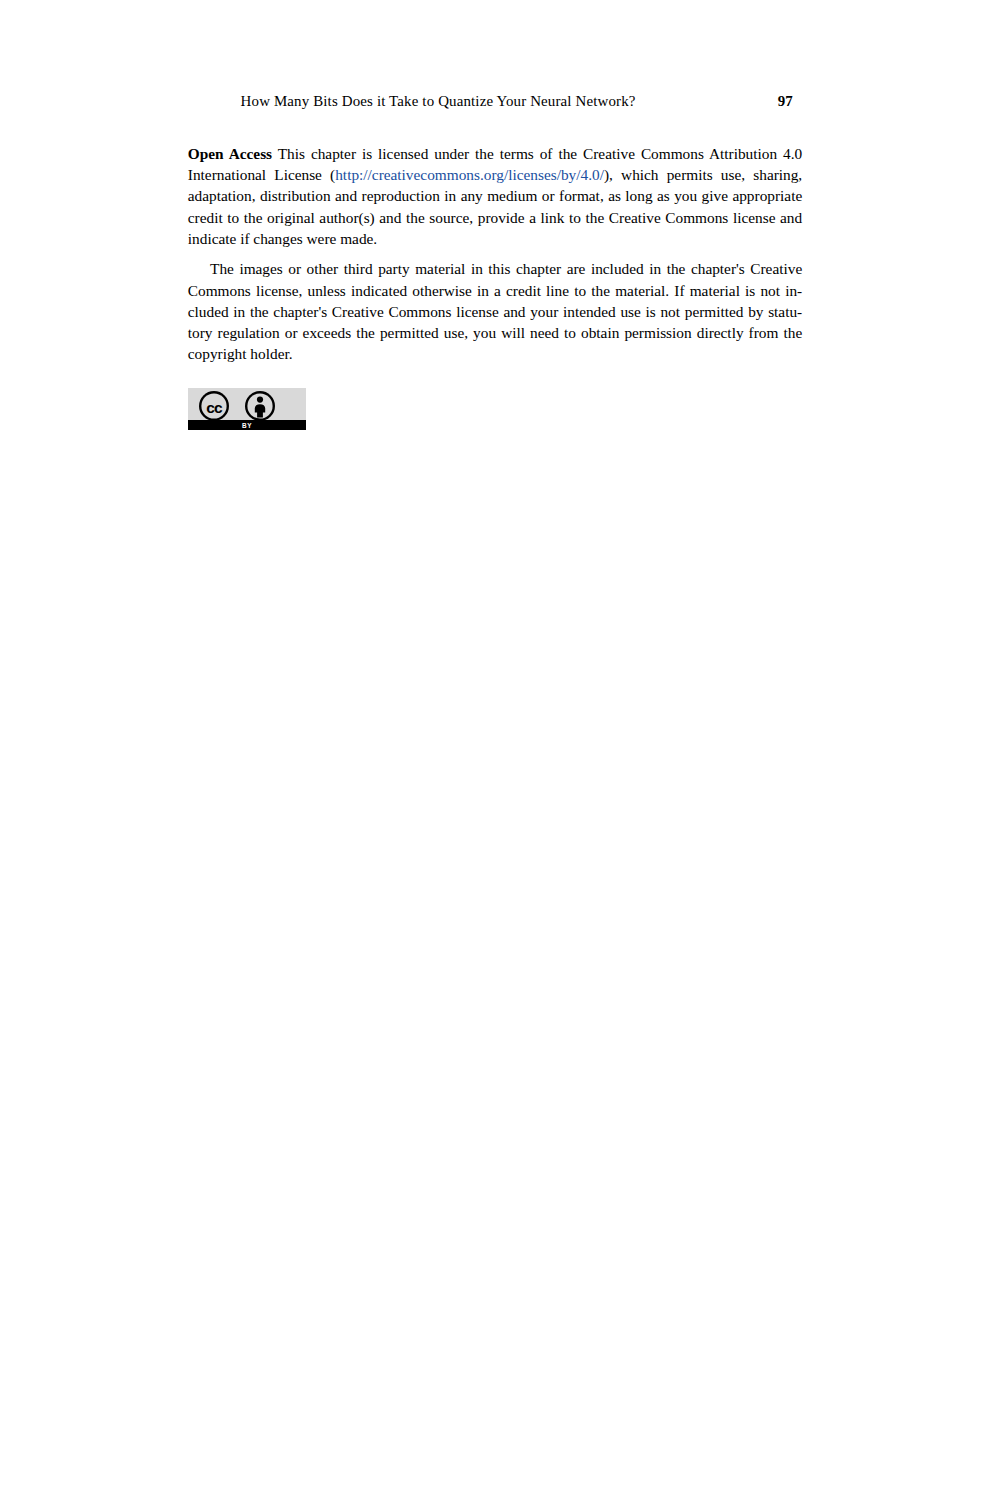How Many Bits Does it Take to Quantize Your Neural Network? 97
Open Access This chapter is licensed under the terms of the Creative Commons Attribution 4.0 International License (http://creativecommons.org/licenses/by/4.0/), which permits use, sharing, adaptation, distribution and reproduction in any medium or format, as long as you give appropriate credit to the original author(s) and the source, provide a link to the Creative Commons license and indicate if changes were made.
The images or other third party material in this chapter are included in the chapter's Creative Commons license, unless indicated otherwise in a credit line to the material. If material is not included in the chapter's Creative Commons license and your intended use is not permitted by statutory regulation or exceeds the permitted use, you will need to obtain permission directly from the copyright holder.
BY cc